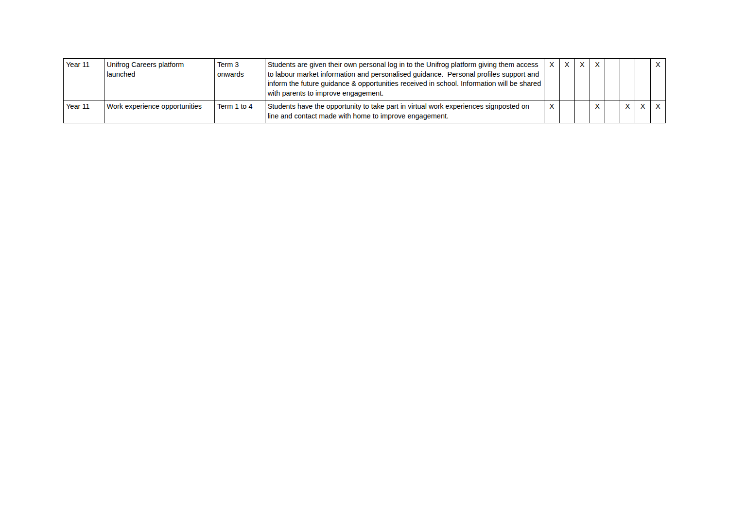| Year 11 | Unifrog Careers platform launched | Term 3 onwards | Students are given their own personal log in to the Unifrog platform giving them access to labour market information and personalised guidance. Personal profiles support and inform the future guidance & opportunities received in school. Information will be shared with parents to improve engagement. | X | X | X | X | | | | X |
| Year 11 | Work experience opportunities | Term 1 to 4 | Students have the opportunity to take part in virtual work experiences signposted on line and contact made with home to improve engagement. | X | | | X | | X | X | X |